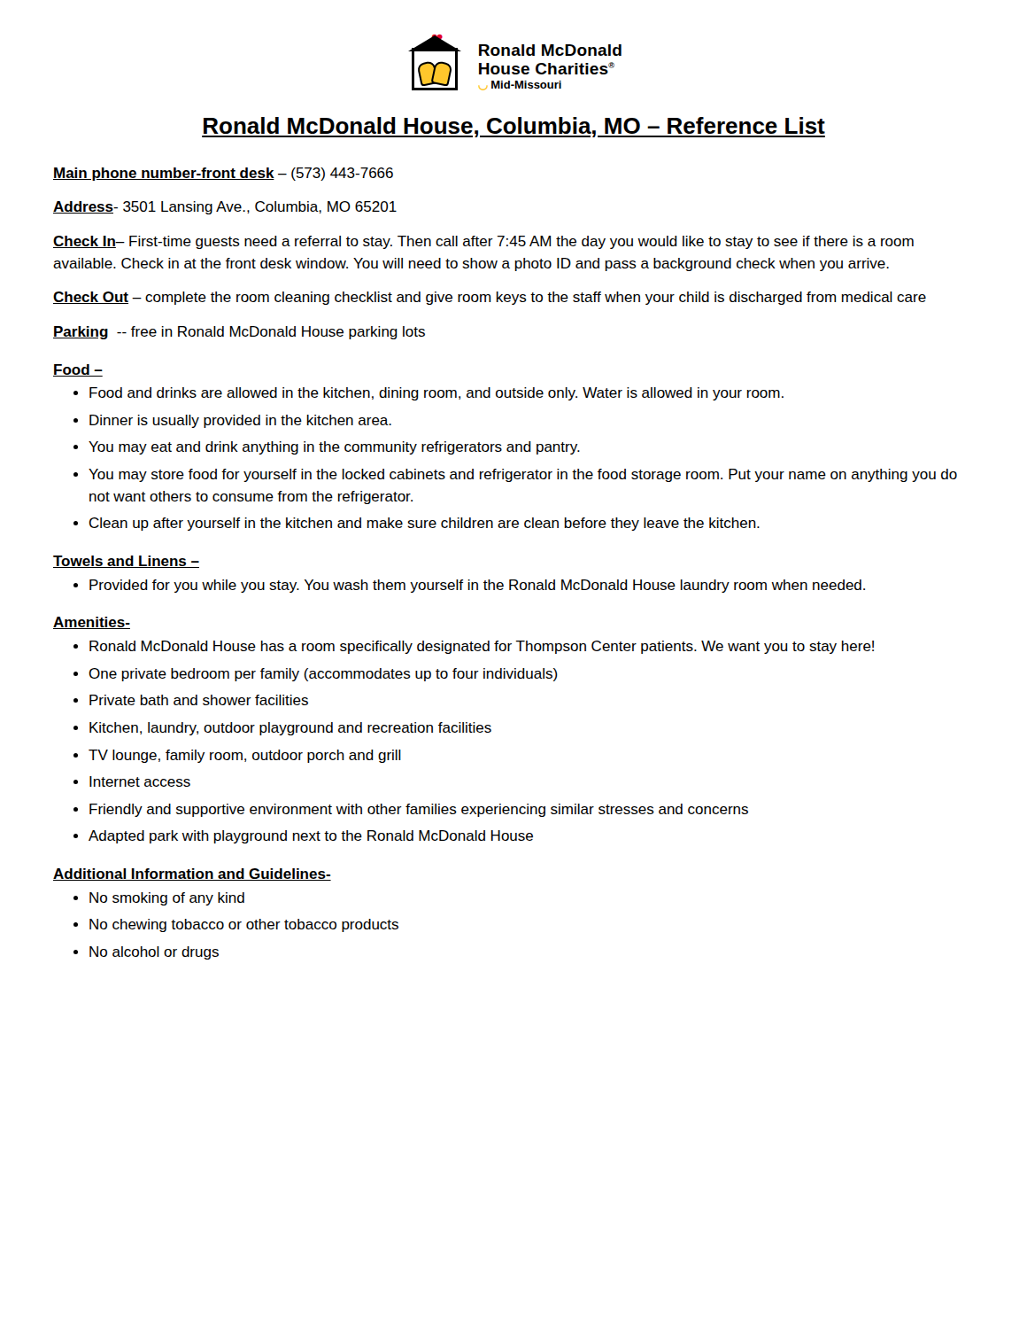❤
Ronald McDonald
House Charities®
◡ Mid-Missouri
Ronald McDonald House, Columbia, MO – Reference List
Main phone number-front desk – (573) 443-7666
Address- 3501 Lansing Ave., Columbia, MO 65201
Check In– First-time guests need a referral to stay. Then call after 7:45 AM the day you would like to stay to see if there is a room available. Check in at the front desk window. You will need to show a photo ID and pass a background check when you arrive.
Check Out – complete the room cleaning checklist and give room keys to the staff when your child is discharged from medical care
Parking -- free in Ronald McDonald House parking lots
Food –
Food and drinks are allowed in the kitchen, dining room, and outside only. Water is allowed in your room.
Dinner is usually provided in the kitchen area.
You may eat and drink anything in the community refrigerators and pantry.
You may store food for yourself in the locked cabinets and refrigerator in the food storage room. Put your name on anything you do not want others to consume from the refrigerator.
Clean up after yourself in the kitchen and make sure children are clean before they leave the kitchen.
Towels and Linens –
Provided for you while you stay. You wash them yourself in the Ronald McDonald House laundry room when needed.
Amenities-
Ronald McDonald House has a room specifically designated for Thompson Center patients. We want you to stay here!
One private bedroom per family (accommodates up to four individuals)
Private bath and shower facilities
Kitchen, laundry, outdoor playground and recreation facilities
TV lounge, family room, outdoor porch and grill
Internet access
Friendly and supportive environment with other families experiencing similar stresses and concerns
Adapted park with playground next to the Ronald McDonald House
Additional Information and Guidelines-
No smoking of any kind
No chewing tobacco or other tobacco products
No alcohol or drugs